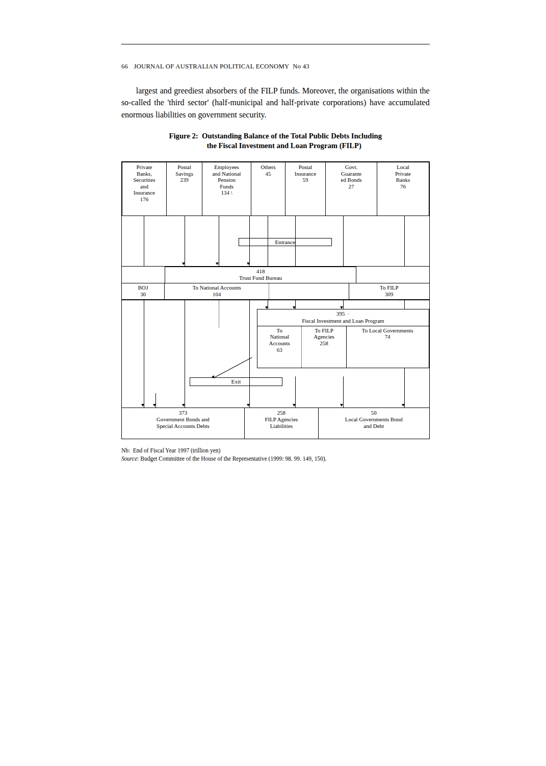66 JOURNAL OF AUSTRALIAN POLITICAL ECONOMY No 43
largest and greediest absorbers of the FILP funds. Moreover, the organisations within the so-called the 'third sector' (half-municipal and half-private corporations) have accumulated enormous liabilities on government security.
Figure 2: Outstanding Balance of the Total Public Debts Including the Fiscal Investment and Loan Program (FILP)
| Private Banks, Securities and Insurance 176 | Postal Savings 239 | Employees and National Pension Funds 134 \ | Others 45 | Postal Insurance 59 | Govt. Guarante ed Bonds 27 | Local Private Banks 76 |
Entrance
418
Trust Fund Bureau
BOJ
30
To National Accounts
104
To FILP
309
395 ·
Fiscal Investment and Loan Program
To
National
Accounts
63
To FILP
Agencies
258
To Local Governments
74
Exit
373
Government Bonds and
Special Accounts Debts
258
FILP Agencies
Liabilities
50
Local Governments Bond
and Debt
Nb: End of Fiscal Year 1997 (trillion yen)
Source: Budget Committee of the House of the Representative (1999: 98. 99. 149, 150).